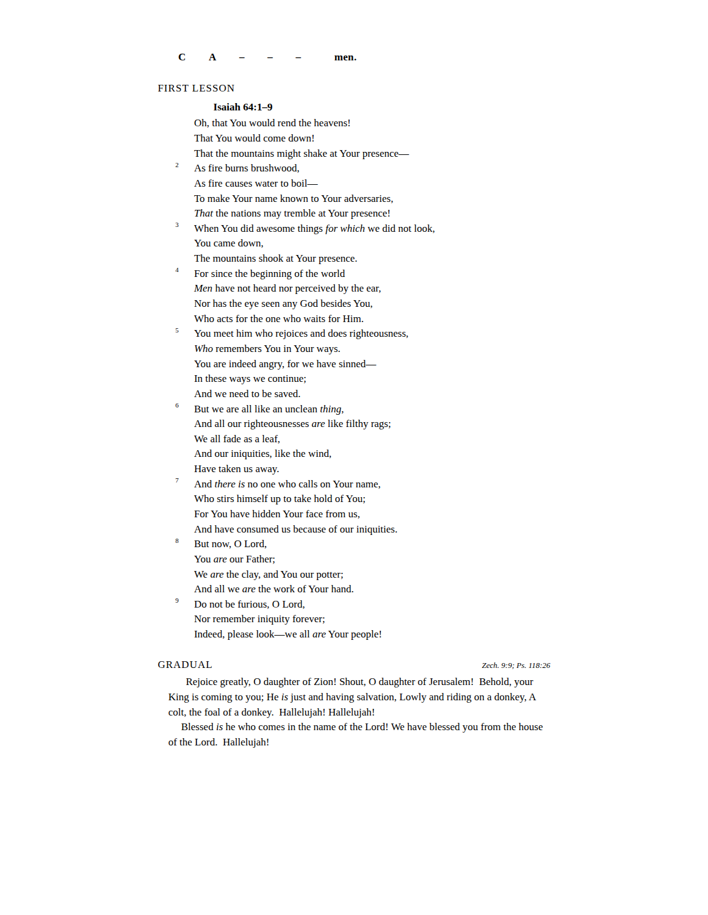C A – – – men.
FIRST LESSON
Isaiah 64:1–9
Oh, that You would rend the heavens!
That You would come down!
That the mountains might shake at Your presence—
2
As fire burns brushwood,
As fire causes water to boil—
To make Your name known to Your adversaries,
That the nations may tremble at Your presence!
3
When You did awesome things for which we did not look,
You came down,
The mountains shook at Your presence.
4
For since the beginning of the world
Men have not heard nor perceived by the ear,
Nor has the eye seen any God besides You,
Who acts for the one who waits for Him.
5
You meet him who rejoices and does righteousness,
Who remembers You in Your ways.
You are indeed angry, for we have sinned—
In these ways we continue;
And we need to be saved.
6
But we are all like an unclean thing,
And all our righteousnesses are like filthy rags;
We all fade as a leaf,
And our iniquities, like the wind,
Have taken us away.
7
And there is no one who calls on Your name,
Who stirs himself up to take hold of You;
For You have hidden Your face from us,
And have consumed us because of our iniquities.
8
But now, O Lord,
You are our Father;
We are the clay, and You our potter;
And all we are the work of Your hand.
9
Do not be furious, O Lord,
Nor remember iniquity forever;
Indeed, please look—we all are Your people!
GRADUAL
Zech. 9:9; Ps. 118:26
Rejoice greatly, O daughter of Zion! Shout, O daughter of Jerusalem! Behold, your King is coming to you; He is just and having salvation, Lowly and riding on a donkey, A colt, the foal of a donkey. Hallelujah! Hallelujah!
Blessed is he who comes in the name of the Lord! We have blessed you from the house of the Lord. Hallelujah!